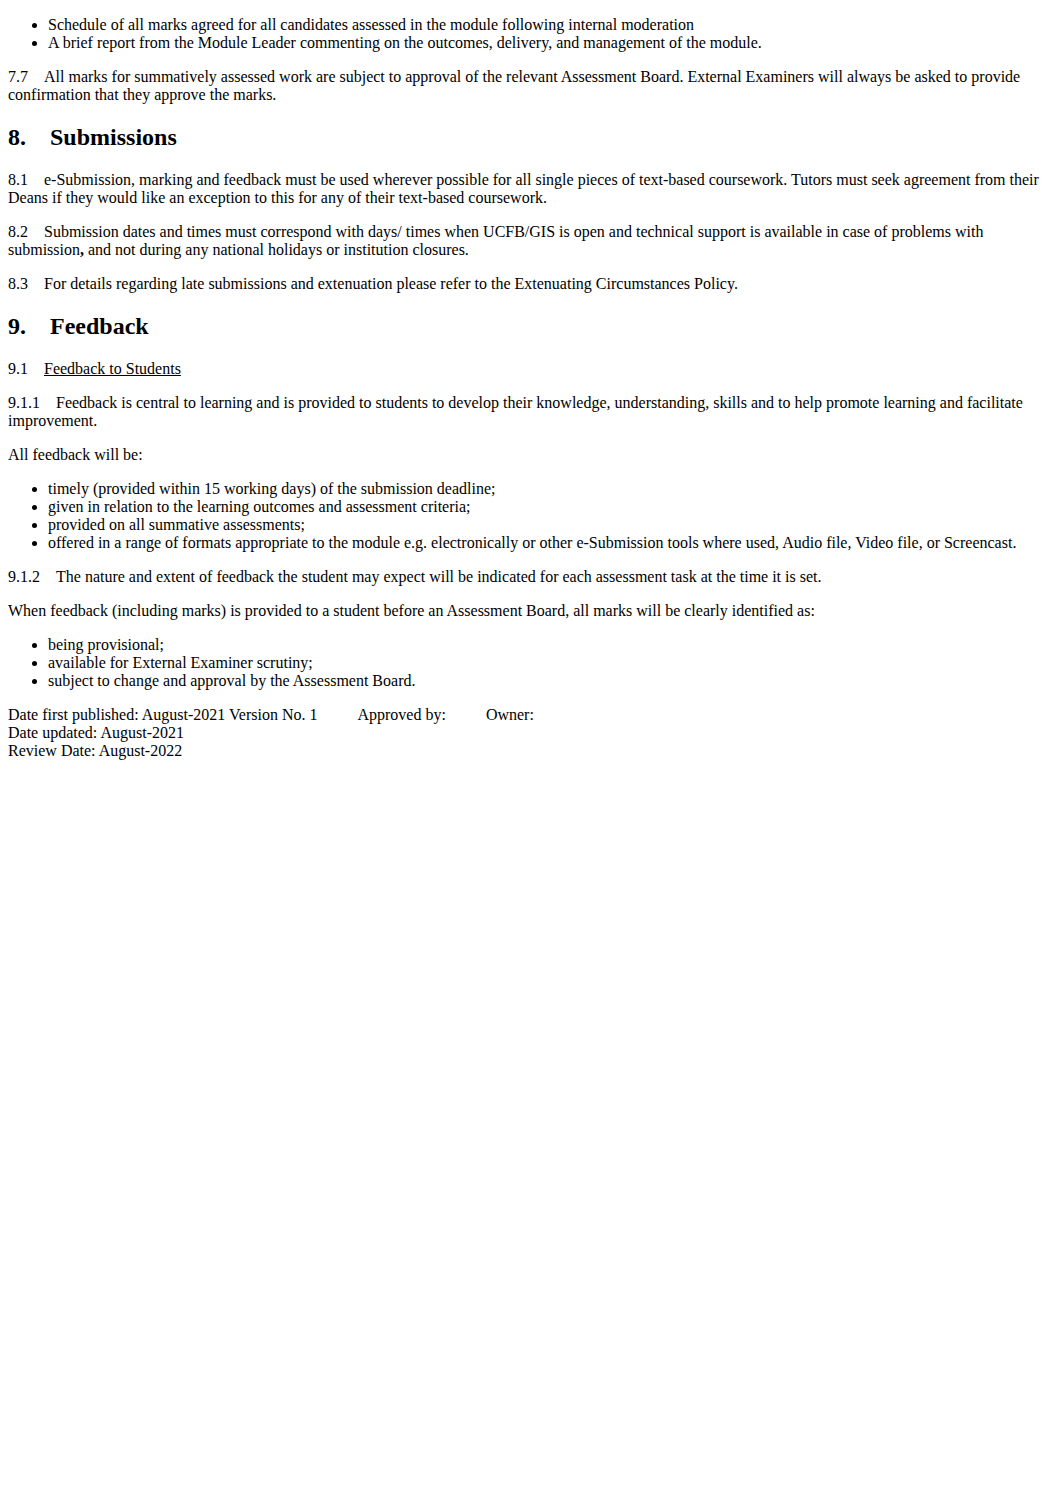Schedule of all marks agreed for all candidates assessed in the module following internal moderation
A brief report from the Module Leader commenting on the outcomes, delivery, and management of the module.
7.7 All marks for summatively assessed work are subject to approval of the relevant Assessment Board. External Examiners will always be asked to provide confirmation that they approve the marks.
8. Submissions
8.1 e-Submission, marking and feedback must be used wherever possible for all single pieces of text-based coursework. Tutors must seek agreement from their Deans if they would like an exception to this for any of their text-based coursework.
8.2 Submission dates and times must correspond with days/ times when UCFB/GIS is open and technical support is available in case of problems with submission, and not during any national holidays or institution closures.
8.3 For details regarding late submissions and extenuation please refer to the Extenuating Circumstances Policy.
9. Feedback
9.1 Feedback to Students
9.1.1 Feedback is central to learning and is provided to students to develop their knowledge, understanding, skills and to help promote learning and facilitate improvement.
All feedback will be:
timely (provided within 15 working days) of the submission deadline;
given in relation to the learning outcomes and assessment criteria;
provided on all summative assessments;
offered in a range of formats appropriate to the module e.g. electronically or other e-Submission tools where used, Audio file, Video file, or Screencast.
9.1.2 The nature and extent of feedback the student may expect will be indicated for each assessment task at the time it is set.
When feedback (including marks) is provided to a student before an Assessment Board, all marks will be clearly identified as:
being provisional;
available for External Examiner scrutiny;
subject to change and approval by the Assessment Board.
Date first published: August-2021 Version No. 1 Approved by: Owner:
Date updated: August-2021
Review Date: August-2022